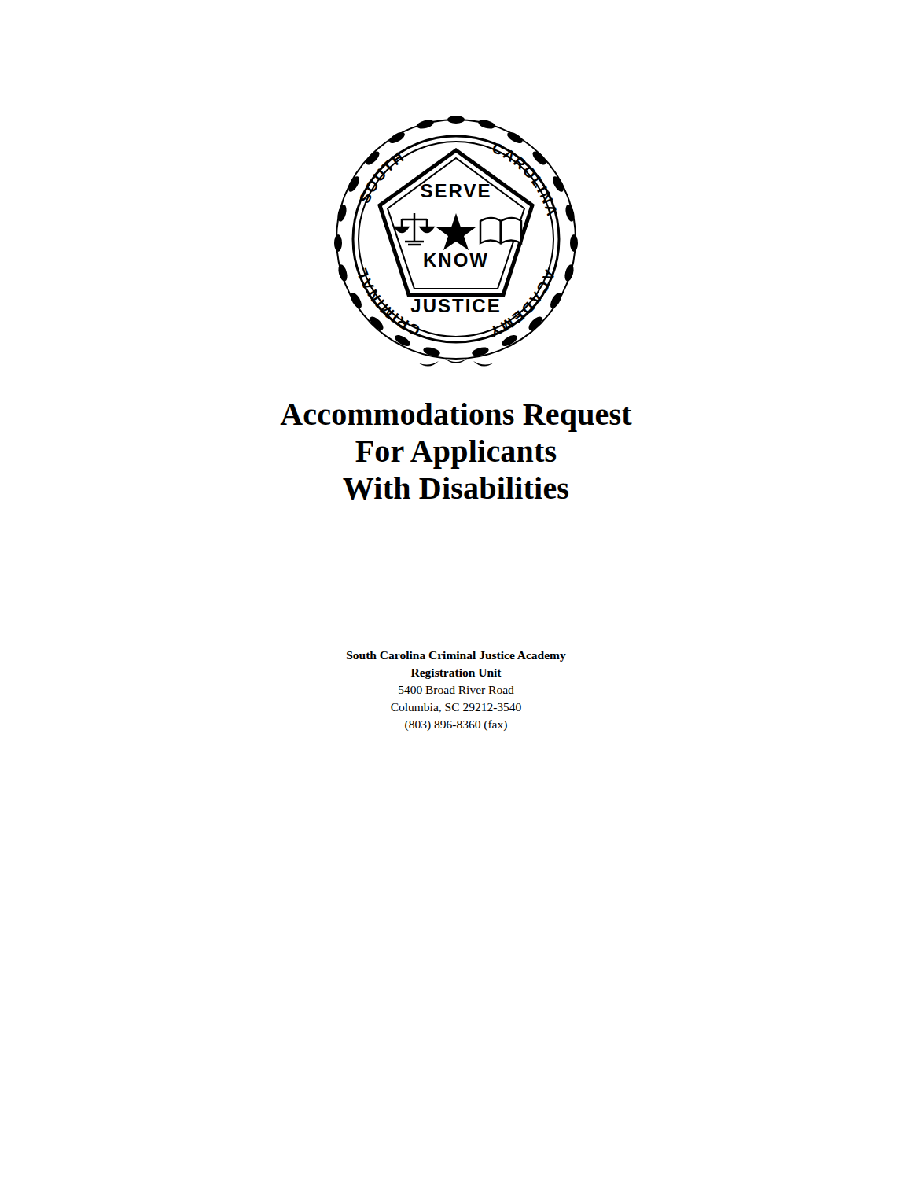SOUTH CAROLINA ACADEMY CRIMINAL SERVE KNOW JUSTICE
Accommodations Request
For Applicants
With Disabilities
South Carolina Criminal Justice Academy
Registration Unit
5400 Broad River Road
Columbia, SC 29212-3540
(803) 896-8360 (fax)